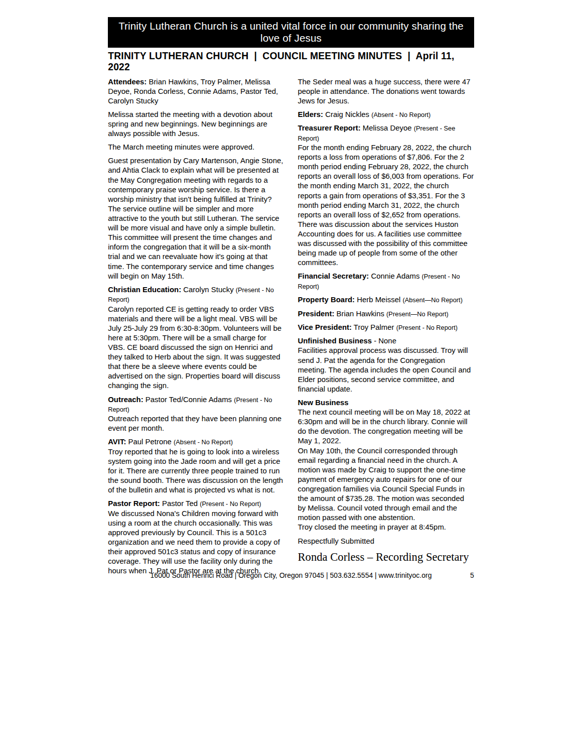Trinity Lutheran Church is a united vital force in our community sharing the love of Jesus
TRINITY LUTHERAN CHURCH | COUNCIL MEETING MINUTES | April 11, 2022
Attendees: Brian Hawkins, Troy Palmer, Melissa Deyoe, Ronda Corless, Connie Adams, Pastor Ted, Carolyn Stucky
Melissa started the meeting with a devotion about spring and new beginnings. New beginnings are always possible with Jesus.
The March meeting minutes were approved.
Guest presentation by Cary Martenson, Angie Stone, and Ahtia Clack to explain what will be presented at the May Congregation meeting with regards to a contemporary praise worship service. Is there a worship ministry that isn't being fulfilled at Trinity? The service outline will be simpler and more attractive to the youth but still Lutheran. The service will be more visual and have only a simple bulletin. This committee will present the time changes and inform the congregation that it will be a six-month trial and we can reevaluate how it's going at that time. The contemporary service and time changes will begin on May 15th.
Christian Education: Carolyn Stucky (Present - No Report)
Carolyn reported CE is getting ready to order VBS materials and there will be a light meal. VBS will be July 25-July 29 from 6:30-8:30pm. Volunteers will be here at 5:30pm. There will be a small charge for VBS. CE board discussed the sign on Henrici and they talked to Herb about the sign. It was suggested that there be a sleeve where events could be advertised on the sign. Properties board will discuss changing the sign.
Outreach: Pastor Ted/Connie Adams (Present - No Report)
Outreach reported that they have been planning one event per month.
AVIT: Paul Petrone (Absent - No Report)
Troy reported that he is going to look into a wireless system going into the Jade room and will get a price for it. There are currently three people trained to run the sound booth. There was discussion on the length of the bulletin and what is projected vs what is not.
Pastor Report: Pastor Ted (Present - No Report)
We discussed Nona's Children moving forward with using a room at the church occasionally. This was approved previously by Council. This is a 501c3 organization and we need them to provide a copy of their approved 501c3 status and copy of insurance coverage. They will use the facility only during the hours when J. Pat or Pastor are at the church.
The Seder meal was a huge success, there were 47 people in attendance. The donations went towards Jews for Jesus.
Elders: Craig Nickles (Absent - No Report)
Treasurer Report: Melissa Deyoe (Present - See Report)
For the month ending February 28, 2022, the church reports a loss from operations of $7,806. For the 2 month period ending February 28, 2022, the church reports an overall loss of $6,003 from operations. For the month ending March 31, 2022, the church reports a gain from operations of $3,351. For the 3 month period ending March 31, 2022, the church reports an overall loss of $2,652 from operations. There was discussion about the services Huston Accounting does for us. A facilities use committee was discussed with the possibility of this committee being made up of people from some of the other committees.
Financial Secretary: Connie Adams (Present - No Report)
Property Board: Herb Meissel (Absent—No Report)
President: Brian Hawkins (Present—No Report)
Vice President: Troy Palmer (Present - No Report)
Unfinished Business - None
Facilities approval process was discussed. Troy will send J. Pat the agenda for the Congregation meeting. The agenda includes the open Council and Elder positions, second service committee, and financial update.
New Business
The next council meeting will be on May 18, 2022 at 6:30pm and will be in the church library. Connie will do the devotion. The congregation meeting will be May 1, 2022.
On May 10th, the Council corresponded through email regarding a financial need in the church. A motion was made by Craig to support the one-time payment of emergency auto repairs for one of our congregation families via Council Special Funds in the amount of $735.28. The motion was seconded by Melissa. Council voted through email and the motion passed with one abstention.
Troy closed the meeting in prayer at 8:45pm.
Respectfully Submitted
Ronda Corless – Recording Secretary
16000 South Henrici Road | Oregon City, Oregon 97045 | 503.632.5554 | www.trinityoc.org
5